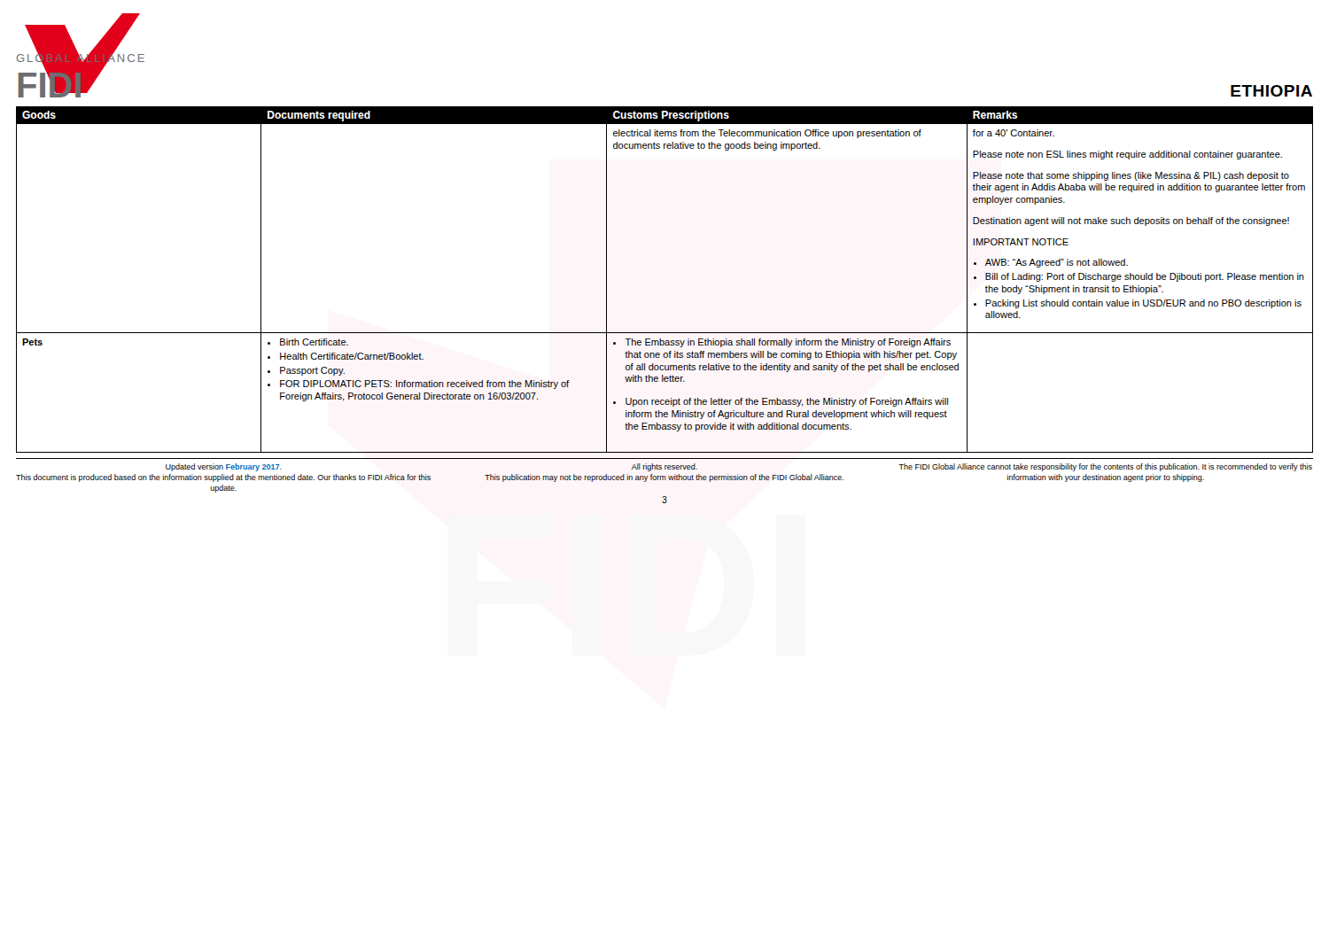FIDI
GLOBAL ALLIANCE FIDI
ETHIOPIA
| Goods | Documents required | Customs Prescriptions | Remarks |
| --- | --- | --- | --- |
| | | electrical items from the Telecommunication Office upon presentation of documents relative to the goods being imported. | for a 40' Container. Please note non ESL lines might require additional container guarantee. Please note that some shipping lines (like Messina & PIL) cash deposit to their agent in Addis Ababa will be required in addition to guarantee letter from employer companies. Destination agent will not make such deposits on behalf of the consignee! IMPORTANT NOTICE AWB: “As Agreed” is not allowed. Bill of Lading: Port of Discharge should be Djibouti port. Please mention in the body “Shipment in transit to Ethiopia”. Packing List should contain value in USD/EUR and no PBO description is allowed. |
| Pets | Birth Certificate. Health Certificate/Carnet/Booklet. Passport Copy. FOR DIPLOMATIC PETS: Information received from the Ministry of Foreign Affairs, Protocol General Directorate on 16/03/2007. | The Embassy in Ethiopia shall formally inform the Ministry of Foreign Affairs that one of its staff members will be coming to Ethiopia with his/her pet. Copy of all documents relative to the identity and sanity of the pet shall be enclosed with the letter. Upon receipt of the letter of the Embassy, the Ministry of Foreign Affairs will inform the Ministry of Agriculture and Rural development which will request the Embassy to provide it with additional documents. | |
Updated version February 2017.
This document is produced based on the information supplied at the mentioned date. Our thanks to FIDI Africa for this update.
All rights reserved.
This publication may not be reproduced in any form without the permission of the FIDI Global Alliance.
The FIDI Global Alliance cannot take responsibility for the contents of this publication. It is recommended to verify this information with your destination agent prior to shipping.
3